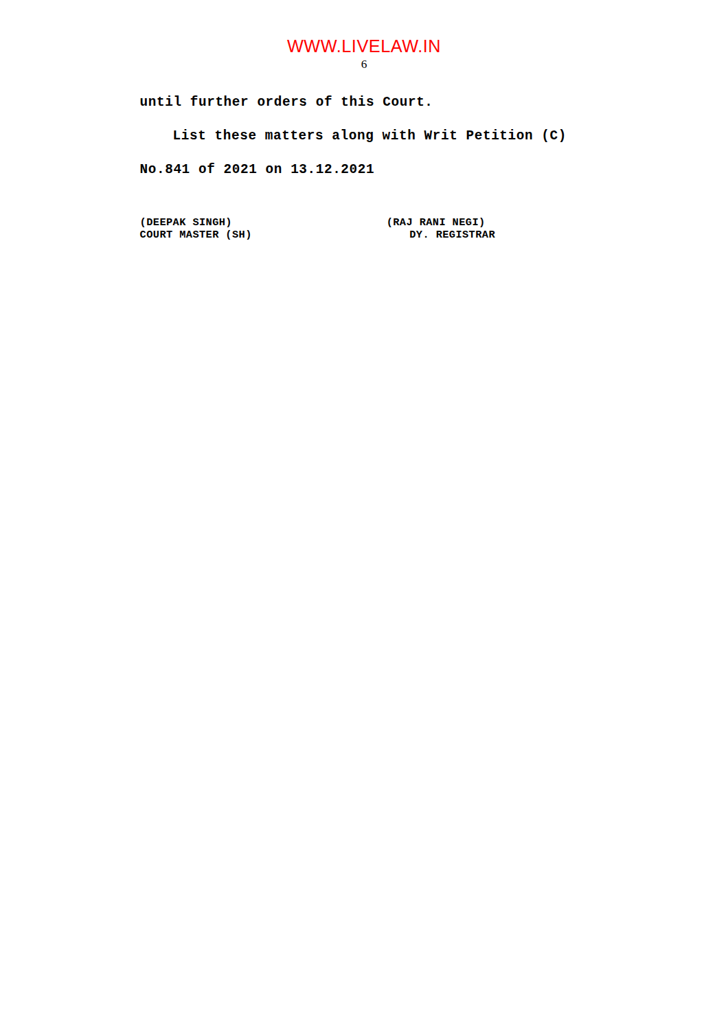WWW.LIVELAW.IN
6
until further orders of this Court.
List these matters along with Writ Petition (C)
No.841 of 2021 on 13.12.2021
| (DEEPAK SINGH) | (RAJ RANI NEGI) |
| COURT MASTER (SH) | DY. REGISTRAR |